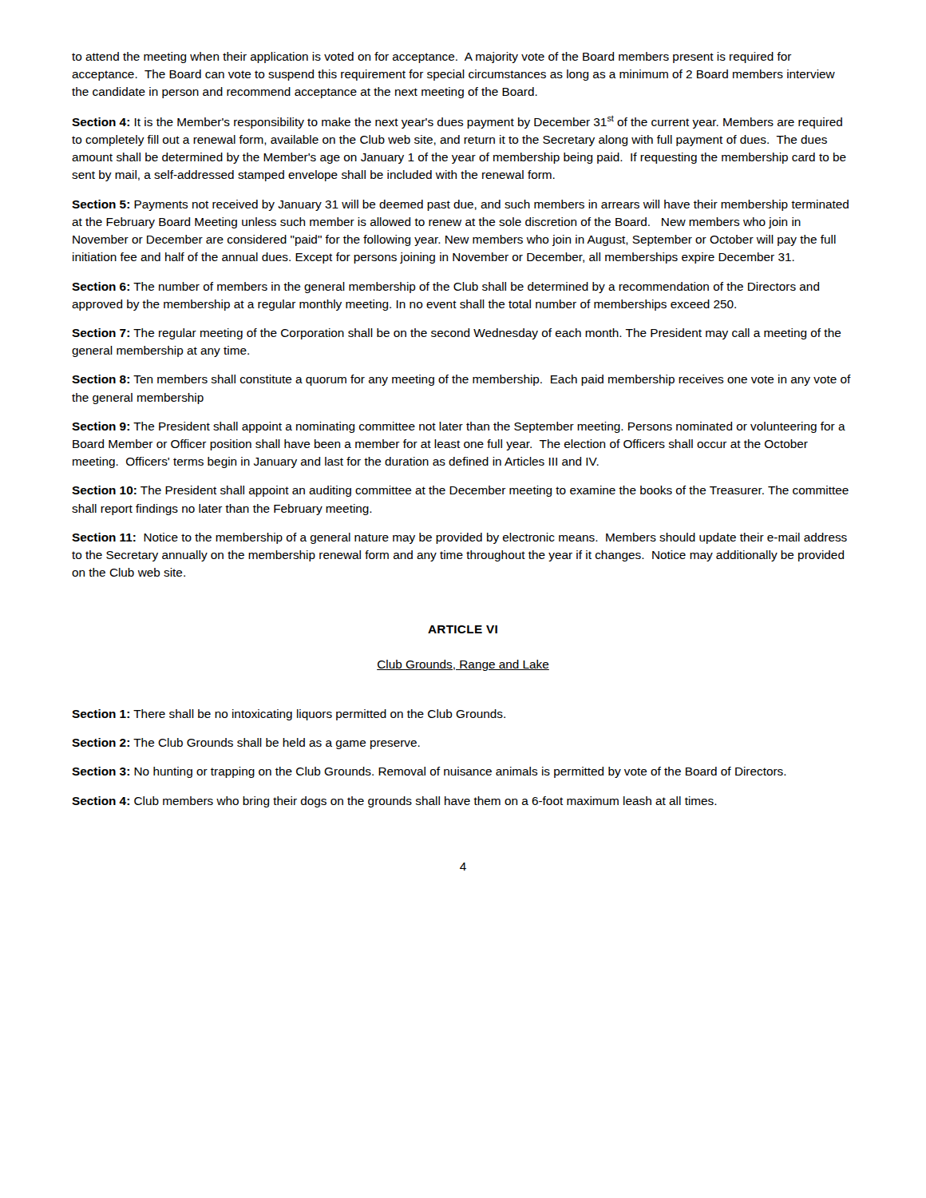to attend the meeting when their application is voted on for acceptance. A majority vote of the Board members present is required for acceptance. The Board can vote to suspend this requirement for special circumstances as long as a minimum of 2 Board members interview the candidate in person and recommend acceptance at the next meeting of the Board.
Section 4: It is the Member's responsibility to make the next year's dues payment by December 31st of the current year. Members are required to completely fill out a renewal form, available on the Club web site, and return it to the Secretary along with full payment of dues. The dues amount shall be determined by the Member's age on January 1 of the year of membership being paid. If requesting the membership card to be sent by mail, a self-addressed stamped envelope shall be included with the renewal form.
Section 5: Payments not received by January 31 will be deemed past due, and such members in arrears will have their membership terminated at the February Board Meeting unless such member is allowed to renew at the sole discretion of the Board. New members who join in November or December are considered "paid" for the following year. New members who join in August, September or October will pay the full initiation fee and half of the annual dues. Except for persons joining in November or December, all memberships expire December 31.
Section 6: The number of members in the general membership of the Club shall be determined by a recommendation of the Directors and approved by the membership at a regular monthly meeting. In no event shall the total number of memberships exceed 250.
Section 7: The regular meeting of the Corporation shall be on the second Wednesday of each month. The President may call a meeting of the general membership at any time.
Section 8: Ten members shall constitute a quorum for any meeting of the membership. Each paid membership receives one vote in any vote of the general membership
Section 9: The President shall appoint a nominating committee not later than the September meeting. Persons nominated or volunteering for a Board Member or Officer position shall have been a member for at least one full year. The election of Officers shall occur at the October meeting. Officers' terms begin in January and last for the duration as defined in Articles III and IV.
Section 10: The President shall appoint an auditing committee at the December meeting to examine the books of the Treasurer. The committee shall report findings no later than the February meeting.
Section 11: Notice to the membership of a general nature may be provided by electronic means. Members should update their e-mail address to the Secretary annually on the membership renewal form and any time throughout the year if it changes. Notice may additionally be provided on the Club web site.
ARTICLE VI
Club Grounds, Range and Lake
Section 1: There shall be no intoxicating liquors permitted on the Club Grounds.
Section 2: The Club Grounds shall be held as a game preserve.
Section 3: No hunting or trapping on the Club Grounds. Removal of nuisance animals is permitted by vote of the Board of Directors.
Section 4: Club members who bring their dogs on the grounds shall have them on a 6-foot maximum leash at all times.
4